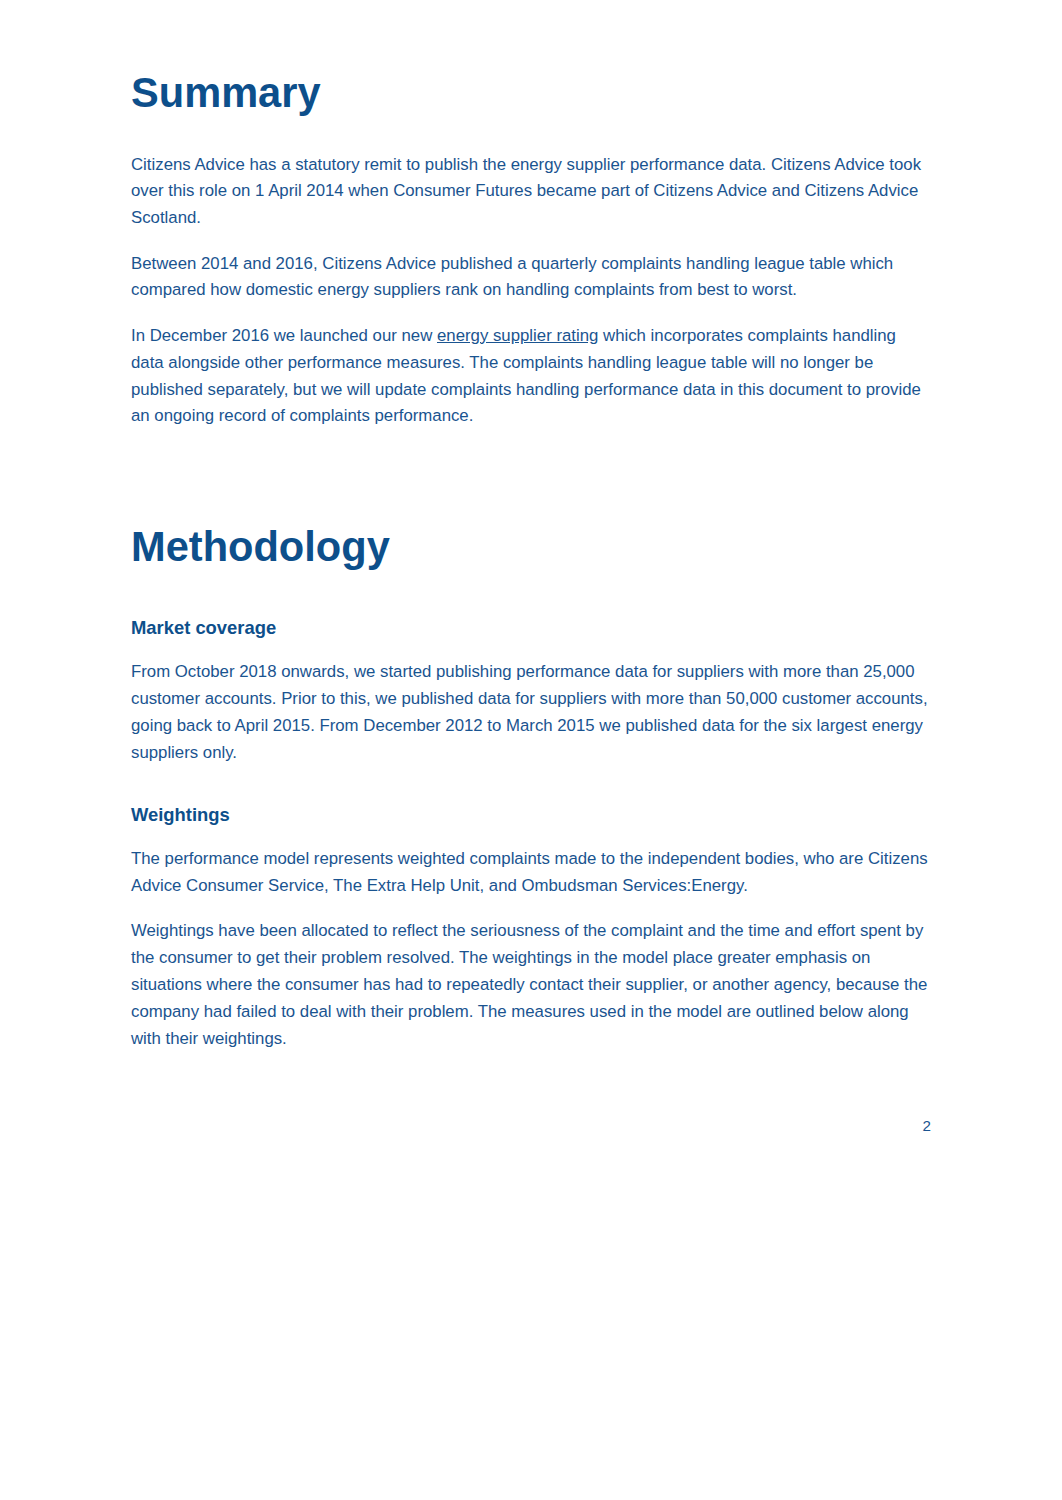Summary
Citizens Advice has a statutory remit to publish the energy supplier performance data. Citizens Advice took over this role on 1 April 2014 when Consumer Futures became part of Citizens Advice and Citizens Advice Scotland.
Between 2014 and 2016, Citizens Advice published a quarterly complaints handling league table which compared how domestic energy suppliers rank on handling complaints from best to worst.
In December 2016 we launched our new energy supplier rating which incorporates complaints handling data alongside other performance measures. The complaints handling league table will no longer be published separately, but we will update complaints handling performance data in this document to provide an ongoing record of complaints performance.
Methodology
Market coverage
From October 2018 onwards, we started publishing performance data for suppliers with more than 25,000 customer accounts. Prior to this, we published data for suppliers with more than 50,000 customer accounts, going back to April 2015. From December 2012 to March 2015 we published data for the six largest energy suppliers only.
Weightings
The performance model represents weighted complaints made to the independent bodies, who are Citizens Advice Consumer Service, The Extra Help Unit, and Ombudsman Services:Energy.
Weightings have been allocated to reflect the seriousness of the complaint and the time and effort spent by the consumer to get their problem resolved. The weightings in the model place greater emphasis on situations where the consumer has had to repeatedly contact their supplier, or another agency, because the company had failed to deal with their problem. The measures used in the model are outlined below along with their weightings.
2